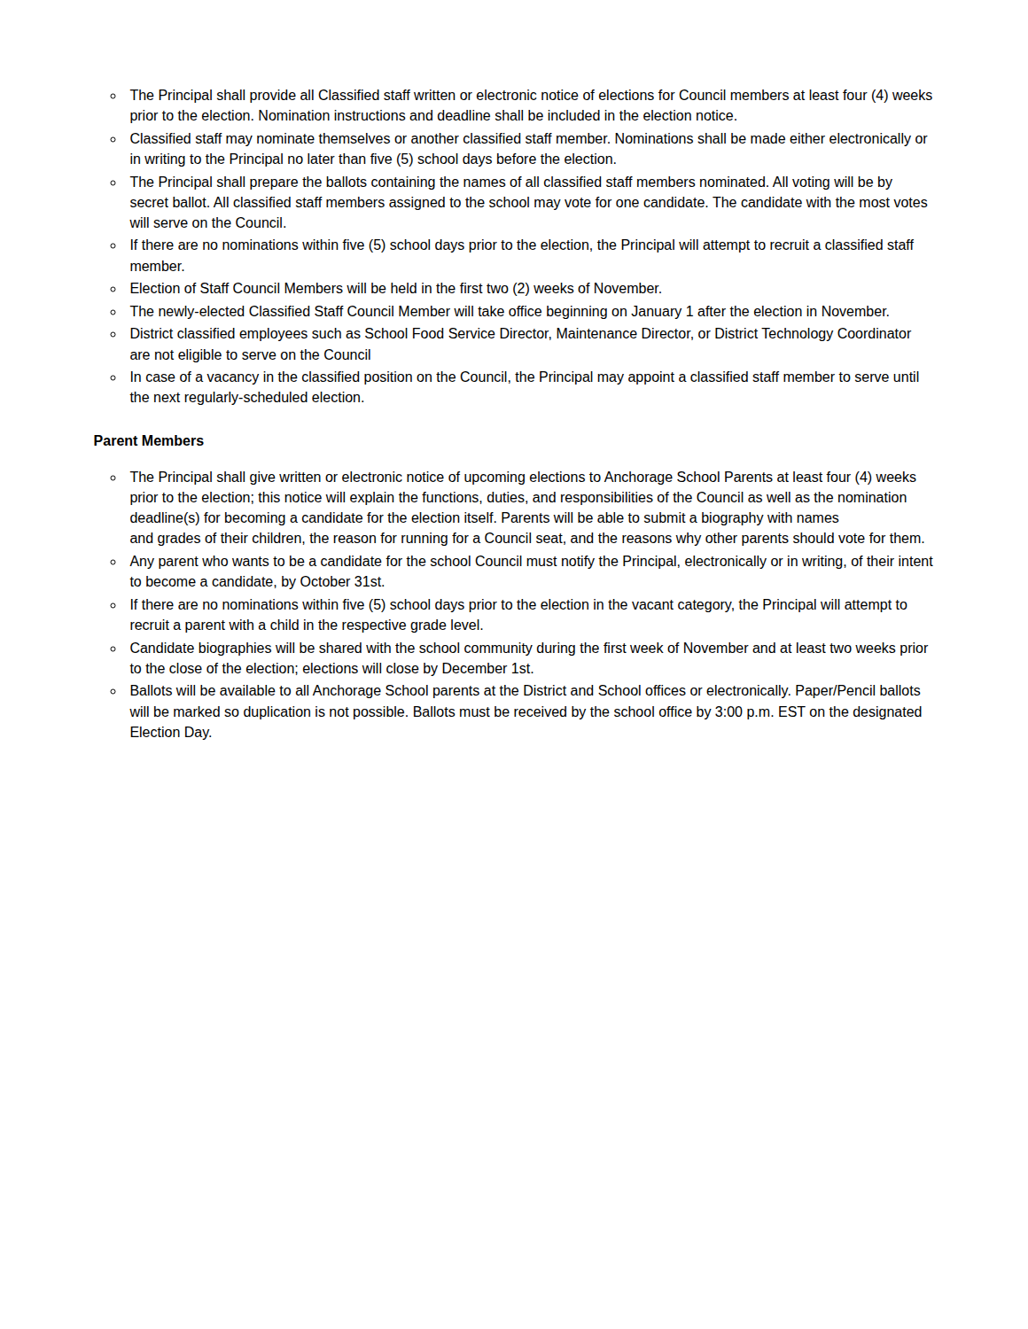The Principal shall provide all Classified staff written or electronic notice of elections for Council members at least four (4) weeks prior to the election. Nomination instructions and deadline shall be included in the election notice.
Classified staff may nominate themselves or another classified staff member. Nominations shall be made either electronically or in writing to the Principal no later than five (5) school days before the election.
The Principal shall prepare the ballots containing the names of all classified staff members nominated. All voting will be by secret ballot. All classified staff members assigned to the school may vote for one candidate. The candidate with the most votes will serve on the Council.
If there are no nominations within five (5) school days prior to the election, the Principal will attempt to recruit a classified staff member.
Election of Staff Council Members will be held in the first two (2) weeks of November.
The newly-elected Classified Staff Council Member will take office beginning on January 1 after the election in November.
District classified employees such as School Food Service Director, Maintenance Director, or District Technology Coordinator are not eligible to serve on the Council
In case of a vacancy in the classified position on the Council, the Principal may appoint a classified staff member to serve until the next regularly-scheduled election.
Parent Members
The Principal shall give written or electronic notice of upcoming elections to Anchorage School Parents at least four (4) weeks prior to the election; this notice will explain the functions, duties, and responsibilities of the Council as well as the nomination deadline(s) for becoming a candidate for the election itself. Parents will be able to submit a biography with names
and grades of their children, the reason for running for a Council seat, and the reasons why other parents should vote for them.
Any parent who wants to be a candidate for the school Council must notify the Principal, electronically or in writing, of their intent to become a candidate, by October 31st.
If there are no nominations within five (5) school days prior to the election in the vacant category, the Principal will attempt to recruit a parent with a child in the respective grade level.
Candidate biographies will be shared with the school community during the first week of November and at least two weeks prior to the close of the election; elections will close by December 1st.
Ballots will be available to all Anchorage School parents at the District and School offices or electronically. Paper/Pencil ballots will be marked so duplication is not possible. Ballots must be received by the school office by 3:00 p.m. EST on the designated Election Day.